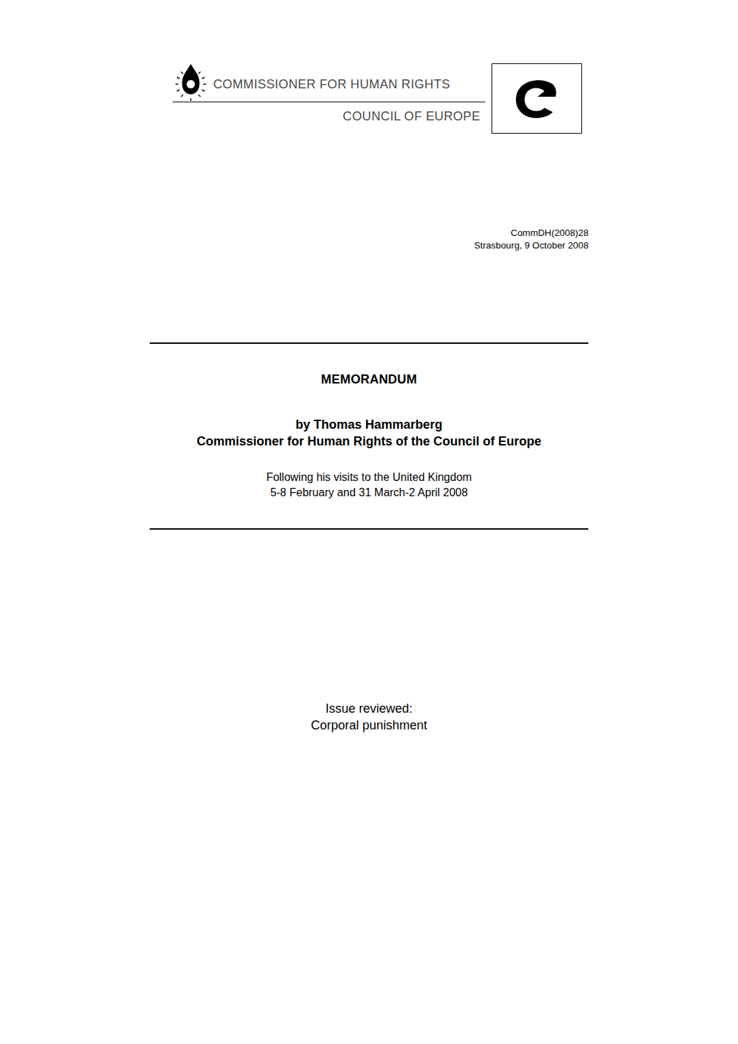Commissioner for Human Rights
Council of Europe
CommDH(2008)28
Strasbourg, 9 October 2008
MEMORANDUM
by Thomas Hammarberg
Commissioner for Human Rights of the Council of Europe
Following his visits to the United Kingdom
5-8 February and 31 March-2 April 2008
Issue reviewed:
Corporal punishment